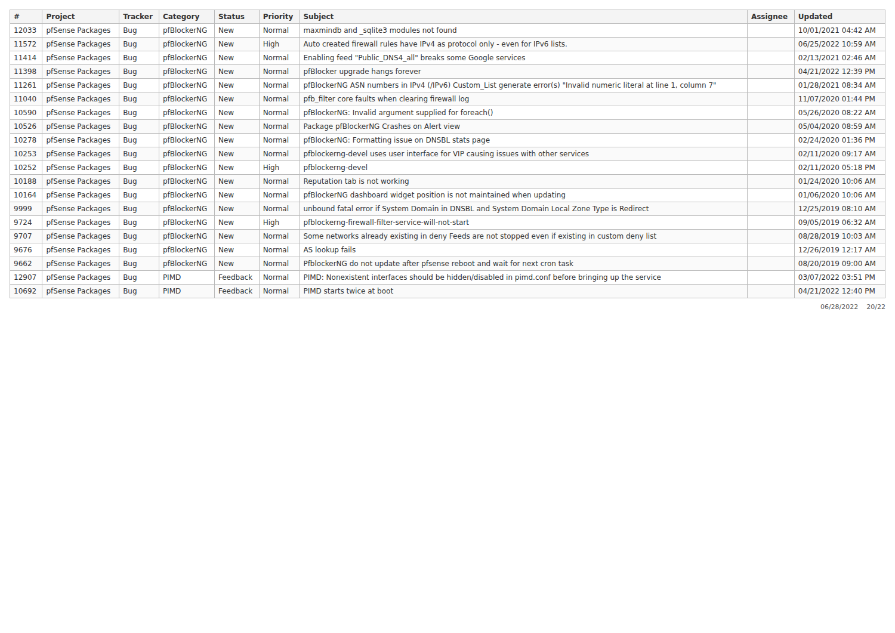Redmine issue list
| # | Project | Tracker | Category | Status | Priority | Subject | Assignee | Updated |
| --- | --- | --- | --- | --- | --- | --- | --- | --- |
| 12033 | pfSense Packages | Bug | pfBlockerNG | New | Normal | maxmindb and _sqlite3 modules not found | | 10/01/2021 04:42 AM |
| 11572 | pfSense Packages | Bug | pfBlockerNG | New | High | Auto created firewall rules have IPv4 as protocol only - even for IPv6 lists. | | 06/25/2022 10:59 AM |
| 11414 | pfSense Packages | Bug | pfBlockerNG | New | Normal | Enabling feed "Public_DNS4_all" breaks some Google services | | 02/13/2021 02:46 AM |
| 11398 | pfSense Packages | Bug | pfBlockerNG | New | Normal | pfBlocker upgrade hangs forever | | 04/21/2022 12:39 PM |
| 11261 | pfSense Packages | Bug | pfBlockerNG | New | Normal | pfBlockerNG ASN numbers in IPv4 (/IPv6) Custom_List generate error(s) "Invalid numeric literal at line 1, column 7" | | 01/28/2021 08:34 AM |
| 11040 | pfSense Packages | Bug | pfBlockerNG | New | Normal | pfb_filter core faults when clearing firewall log | | 11/07/2020 01:44 PM |
| 10590 | pfSense Packages | Bug | pfBlockerNG | New | Normal | pfBlockerNG: Invalid argument supplied for foreach() | | 05/26/2020 08:22 AM |
| 10526 | pfSense Packages | Bug | pfBlockerNG | New | Normal | Package pfBlockerNG Crashes on Alert view | | 05/04/2020 08:59 AM |
| 10278 | pfSense Packages | Bug | pfBlockerNG | New | Normal | pfBlockerNG: Formatting issue on DNSBL stats page | | 02/24/2020 01:36 PM |
| 10253 | pfSense Packages | Bug | pfBlockerNG | New | Normal | pfblockerng-devel uses user interface for VIP causing issues with other services | | 02/11/2020 09:17 AM |
| 10252 | pfSense Packages | Bug | pfBlockerNG | New | High | pfblockerng-devel | | 02/11/2020 05:18 PM |
| 10188 | pfSense Packages | Bug | pfBlockerNG | New | Normal | Reputation tab is not working | | 01/24/2020 10:06 AM |
| 10164 | pfSense Packages | Bug | pfBlockerNG | New | Normal | pfBlockerNG dashboard widget position is not maintained when updating | | 01/06/2020 10:06 AM |
| 9999 | pfSense Packages | Bug | pfBlockerNG | New | Normal | unbound fatal error if System Domain in DNSBL and System Domain Local Zone Type is Redirect | | 12/25/2019 08:10 AM |
| 9724 | pfSense Packages | Bug | pfBlockerNG | New | High | pfblockerng-firewall-filter-service-will-not-start | | 09/05/2019 06:32 AM |
| 9707 | pfSense Packages | Bug | pfBlockerNG | New | Normal | Some networks already existing in deny Feeds are not stopped even if existing in custom deny list | | 08/28/2019 10:03 AM |
| 9676 | pfSense Packages | Bug | pfBlockerNG | New | Normal | AS lookup fails | | 12/26/2019 12:17 AM |
| 9662 | pfSense Packages | Bug | pfBlockerNG | New | Normal | PfblockerNG do not update after pfsense reboot and wait for next cron task | | 08/20/2019 09:00 AM |
| 12907 | pfSense Packages | Bug | PIMD | Feedback | Normal | PIMD: Nonexistent interfaces should be hidden/disabled in pimd.conf before bringing up the service | | 03/07/2022 03:51 PM |
| 10692 | pfSense Packages | Bug | PIMD | Feedback | Normal | PIMD starts twice at boot | | 04/21/2022 12:40 PM |
06/28/2022 20/22